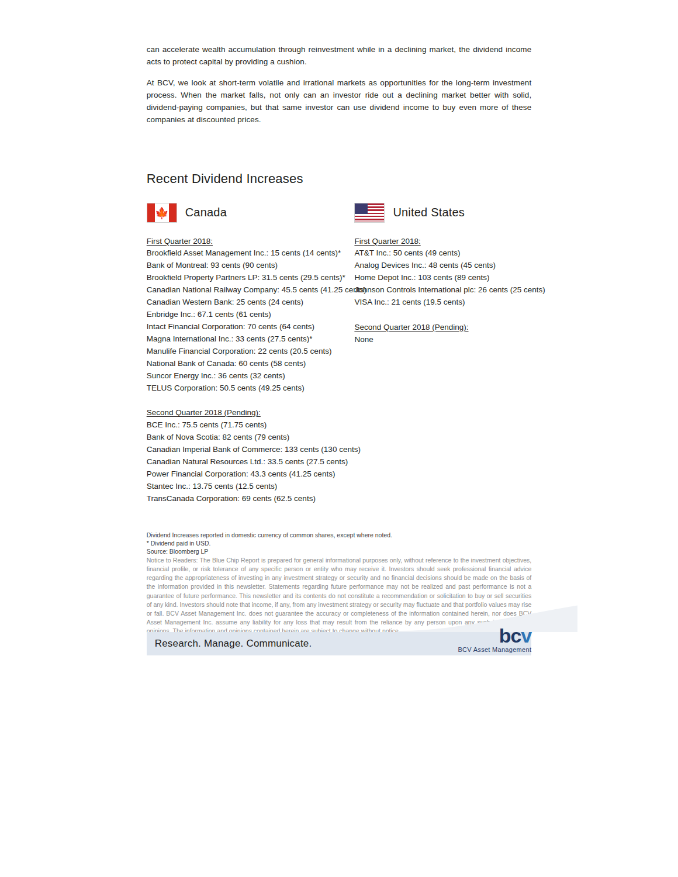can accelerate wealth accumulation through reinvestment while in a declining market, the dividend income acts to protect capital by providing a cushion.
At BCV, we look at short-term volatile and irrational markets as opportunities for the long-term investment process. When the market falls, not only can an investor ride out a declining market better with solid, dividend-paying companies, but that same investor can use dividend income to buy even more of these companies at discounted prices.
Recent Dividend Increases
🍁
Canada
First Quarter 2018:
Brookfield Asset Management Inc.: 15 cents (14 cents)*
Bank of Montreal: 93 cents (90 cents)
Brookfield Property Partners LP: 31.5 cents (29.5 cents)*
Canadian National Railway Company: 45.5 cents (41.25 cents)
Canadian Western Bank: 25 cents (24 cents)
Enbridge Inc.: 67.1 cents (61 cents)
Intact Financial Corporation: 70 cents (64 cents)
Magna International Inc.: 33 cents (27.5 cents)*
Manulife Financial Corporation: 22 cents (20.5 cents)
National Bank of Canada: 60 cents (58 cents)
Suncor Energy Inc.: 36 cents (32 cents)
TELUS Corporation: 50.5 cents (49.25 cents)
Second Quarter 2018 (Pending):
BCE Inc.: 75.5 cents (71.75 cents)
Bank of Nova Scotia: 82 cents (79 cents)
Canadian Imperial Bank of Commerce: 133 cents (130 cents)
Canadian Natural Resources Ltd.: 33.5 cents (27.5 cents)
Power Financial Corporation: 43.3 cents (41.25 cents)
Stantec Inc.: 13.75 cents (12.5 cents)
TransCanada Corporation: 69 cents (62.5 cents)
United States
First Quarter 2018:
AT&T Inc.: 50 cents (49 cents)
Analog Devices Inc.: 48 cents (45 cents)
Home Depot Inc.: 103 cents (89 cents)
Johnson Controls International plc: 26 cents (25 cents)
VISA Inc.: 21 cents (19.5 cents)
Second Quarter 2018 (Pending):
None
Dividend Increases reported in domestic currency of common shares, except where noted.
* Dividend paid in USD.
Source: Bloomberg LP
Notice to Readers: The Blue Chip Report is prepared for general informational purposes only, without reference to the investment objectives, financial profile, or risk tolerance of any specific person or entity who may receive it. Investors should seek professional financial advice regarding the appropriateness of investing in any investment strategy or security and no financial decisions should be made on the basis of the information provided in this newsletter. Statements regarding future performance may not be realized and past performance is not a guarantee of future performance. This newsletter and its contents do not constitute a recommendation or solicitation to buy or sell securities of any kind. Investors should note that income, if any, from any investment strategy or security may fluctuate and that portfolio values may rise or fall. BCV Asset Management Inc. does not guarantee the accuracy or completeness of the information contained herein, nor does BCV Asset Management Inc. assume any liability for any loss that may result from the reliance by any person upon any such information or opinions. The information and opinions contained herein are subject to change without notice.
Research. Manage. Communicate.
bcv
BCV Asset Management